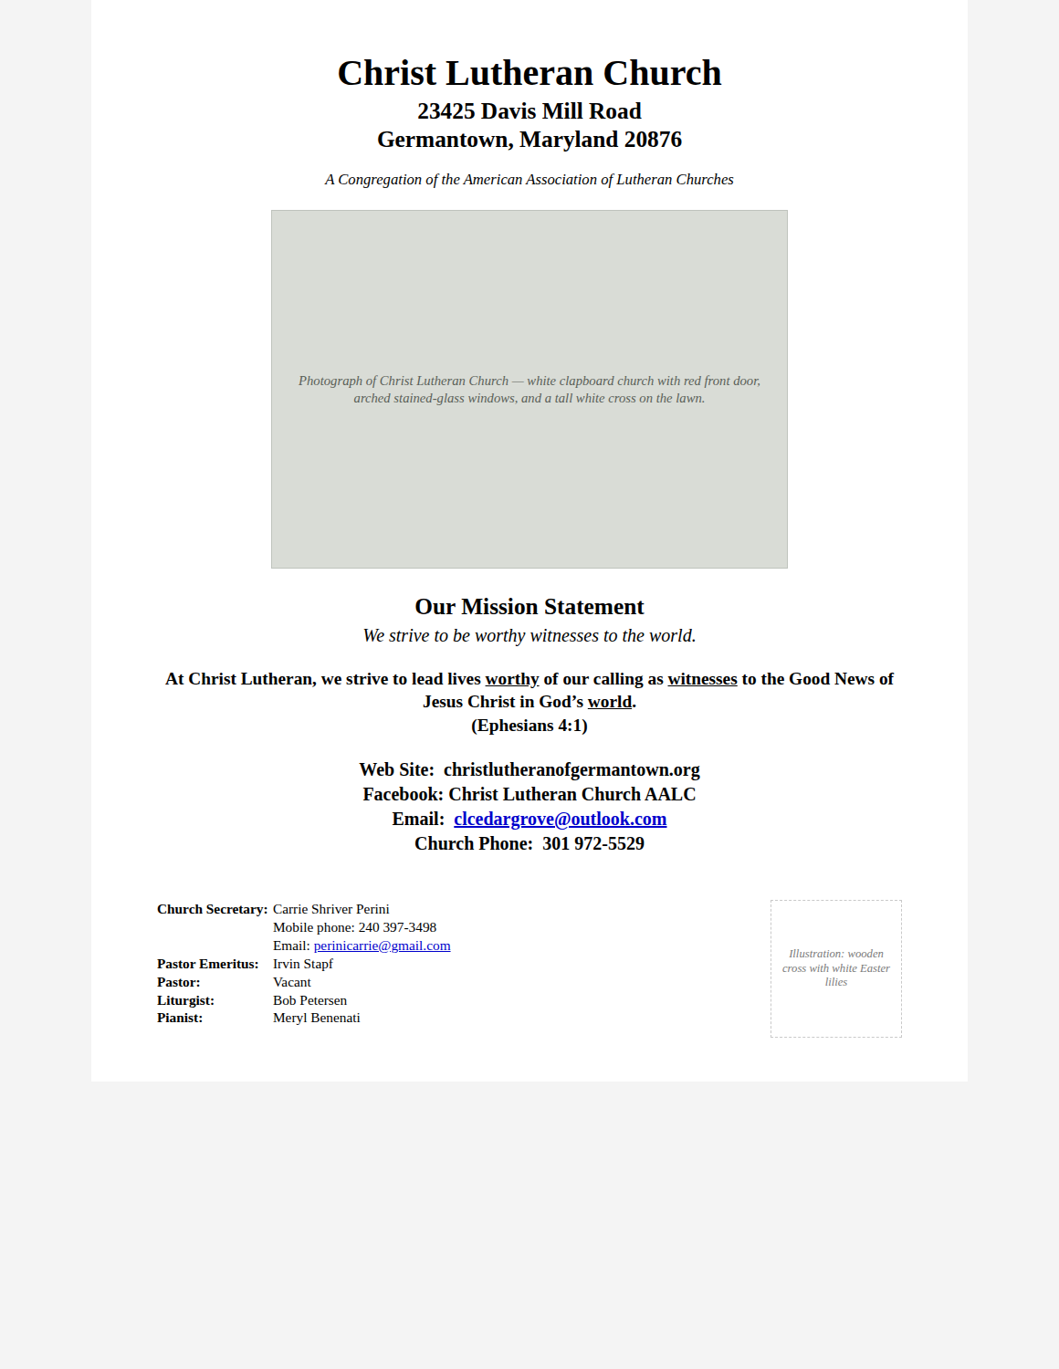Christ Lutheran Church
23425 Davis Mill Road
Germantown, Maryland 20876
A Congregation of the American Association of Lutheran Churches
Photograph of Christ Lutheran Church — white clapboard church with red front door, arched stained-glass windows, and a tall white cross on the lawn.
Our Mission Statement
We strive to be worthy witnesses to the world.
At Christ Lutheran, we strive to lead lives worthy of our calling as witnesses to the Good News of Jesus Christ in God’s world.
(Ephesians 4:1)
Web Site: christlutheranofgermantown.org
Facebook: Christ Lutheran Church AALC
Email: clcedargrove@outlook.com
Church Phone: 301 972-5529
| Church Secretary: | Carrie Shriver Perini |
| | Mobile phone: 240 397-3498 |
| | Email: perinicarrie@gmail.com |
| Pastor Emeritus: | Irvin Stapf |
| Pastor: | Vacant |
| Liturgist: | Bob Petersen |
| Pianist: | Meryl Benenati |
Illustration: wooden cross with white Easter lilies